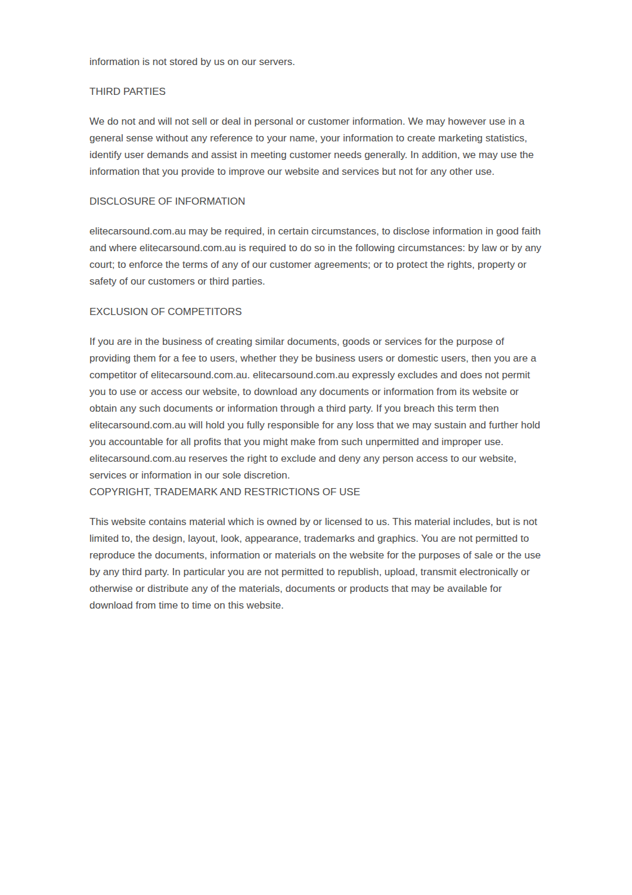information is not stored by us on our servers.
THIRD PARTIES
We do not and will not sell or deal in personal or customer information. We may however use in a general sense without any reference to your name, your information to create marketing statistics, identify user demands and assist in meeting customer needs generally. In addition, we may use the information that you provide to improve our website and services but not for any other use.
DISCLOSURE OF INFORMATION
elitecarsound.com.au may be required, in certain circumstances, to disclose information in good faith and where elitecarsound.com.au is required to do so in the following circumstances: by law or by any court; to enforce the terms of any of our customer agreements; or to protect the rights, property or safety of our customers or third parties.
EXCLUSION OF COMPETITORS
If you are in the business of creating similar documents, goods or services for the purpose of providing them for a fee to users, whether they be business users or domestic users, then you are a competitor of elitecarsound.com.au. elitecarsound.com.au expressly excludes and does not permit you to use or access our website, to download any documents or information from its website or obtain any such documents or information through a third party. If you breach this term then elitecarsound.com.au will hold you fully responsible for any loss that we may sustain and further hold you accountable for all profits that you might make from such unpermitted and improper use. elitecarsound.com.au reserves the right to exclude and deny any person access to our website, services or information in our sole discretion.
COPYRIGHT, TRADEMARK AND RESTRICTIONS OF USE
This website contains material which is owned by or licensed to us. This material includes, but is not limited to, the design, layout, look, appearance, trademarks and graphics. You are not permitted to reproduce the documents, information or materials on the website for the purposes of sale or the use by any third party. In particular you are not permitted to republish, upload, transmit electronically or otherwise or distribute any of the materials, documents or products that may be available for download from time to time on this website.